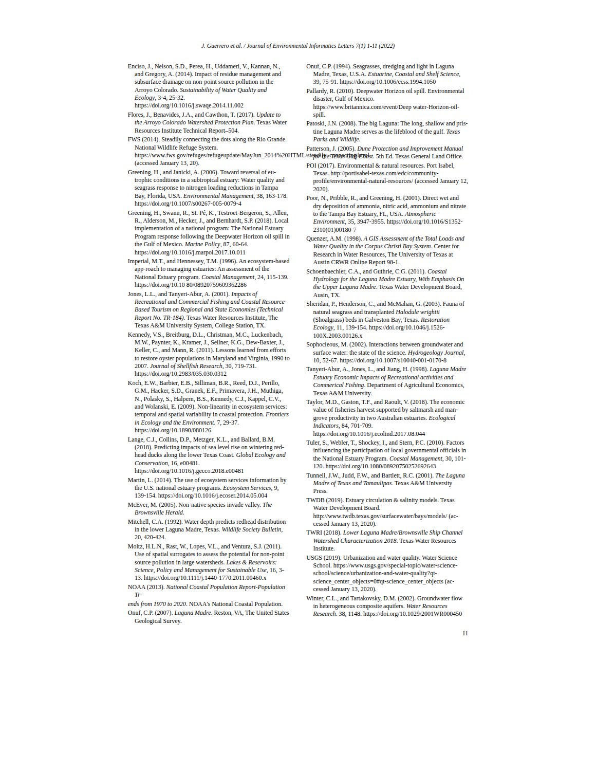J. Guerrero et al. / Journal of Environmental Informatics Letters 7(1) 1-11 (2022)
Enciso, J., Nelson, S.D., Perea, H., Uddameri, V., Kannan, N., and Gregory, A. (2014). Impact of residue management and subsurface drainage on non-point source pollution in the Arroyo Colorado. Sustainability of Water Quality and Ecology, 3-4, 25-32. https://doi.org/10.1016/j.swaqe.2014.11.002
Flores, J., Benavides, J.A., and Cawthon, T. (2017). Update to the Arroyo Colorado Watershed Protection Plan. Texas Water Resources Institute Technical Report–504.
FWS (2014). Steadily connecting the dots along the Rio Grande. National Wildlife Refuge System. https://www.fws.gov/refuges/refugeupdate/MayJun_2014%20HTML/steadily_connecting.html (accessed January 13, 20).
Greening, H., and Janicki, A. (2006). Toward reversal of eutrophic conditions in a subtropical estuary: Water quality and seagrass response to nitrogen loading reductions in Tampa Bay, Florida, USA. Environmental Management, 38, 163-178. https://doi.org/10.1007/s00267-005-0079-4
Greening, H., Swann, R., St. Pé, K., Testroet-Bergeron, S., Allen, R., Alderson, M., Hecker, J., and Bernhardt, S.P. (2018). Local implementation of a national program: The National Estuary Program response following the Deepwater Horizon oil spill in the Gulf of Mexico. Marine Policy, 87, 60-64. https://doi.org/10.1016/j.marpol.2017.10.011
Imperial, M.T., and Hennessey, T.M. (1996). An ecosystem-based app-roach to managing estuaries: An assessment of the National Estuary program. Coastal Management, 24, 115-139. https://doi.org/10.10 80/08920759609362286
Jones, L.L., and Tanyeri-Abur, A. (2001). Impacts of Recreational and Commercial Fishing and Coastal Resource-Based Tourism on Regional and State Economies (Technical Report No. TR-184). Texas Water Resources Institute, The Texas A&M University System, College Station, TX.
Kennedy, V.S., Breitburg, D.L., Christman, M.C., Luckenbach, M.W., Paynter, K., Kramer, J., Sellner, K.G., Dew-Baxter, J., Keller, C., and Mann, R. (2011). Lessons learned from efforts to restore oyster populations in Maryland and Virginia, 1990 to 2007. Journal of Shellfish Research, 30, 719-731. https://doi.org/10.2983/035.030.0312
Koch, E.W., Barbier, E.B., Silliman, B.R., Reed, D.J., Perillo, G.M., Hacker, S.D., Granek, E.F., Primavera, J.H., Muthiga, N., Polasky, S., Halpern, B.S., Kennedy, C.J., Kappel, C.V., and Wolanski, E. (2009). Non-linearity in ecosystem services: temporal and spatial variability in coastal protection. Frontiers in Ecology and the Environment. 7, 29-37. https://doi.org/10.1890/080126
Lange, C.J., Collins, D.P., Metzger, K.L., and Ballard, B.M. (2018). Predicting impacts of sea level rise on wintering redhead ducks along the lower Texas Coast. Global Ecology and Conservation, 16, e00481. https://doi.org/10.1016/j.gecco.2018.e00481
Martin, L. (2014). The use of ecosystem services information by the U.S. national estuary programs. Ecosystem Services, 9, 139-154. https://doi.org/10.1016/j.ecoser.2014.05.004
McEver, M. (2005). Non-native species invade valley. The Brownsville Herald.
Mitchell, C.A. (1992). Water depth predicts redhead distribution in the lower Laguna Madre, Texas. Wildlife Society Bulletin, 20, 420-424.
Moltz, H.L.N., Rast, W., Lopes, V.L., and Ventura, S.J. (2011). Use of spatial surrogates to assess the potential for non-point source pollution in large watersheds. Lakes & Reservoirs: Science, Policy and Management for Sustainable Use, 16, 3-13. https://doi.org/10.1111/j.1440-1770.2011.00460.x
NOAA (2013). National Coastal Population Report-Population Tr-
ends from 1970 to 2020. NOAA's National Coastal Population.
Onuf, C.P. (2007). Laguna Madre. Reston, VA, The United States Geological Survey.
Onuf, C.P. (1994). Seagrasses, dredging and light in Laguna Madre, Texas, U.S.A. Estuarine, Coastal and Shelf Science, 39, 75-91. https://doi.org/10.1006/ecss.1994.1050
Pallardy, R. (2010). Deepwater Horizon oil spill. Environmental disaster, Gulf of Mexico. https://www.britannica.com/event/Deep water-Horizon-oil-spill.
Patoski, J.N. (2008). The big Laguna: The long, shallow and pristine Laguna Madre serves as the lifeblood of the gulf. Texas Parks and Wildlife.
Patterson, J. (2005). Dune Protection and Improvement Manual for the Texas Gulf Coast. 5th Ed. Texas General Land Office.
POI (2017). Environmental & natural resources. Port Isabel, Texas. http://portisabel-texas.com/edc/community-profile/environmental-natural-resources/ (accessed January 12, 2020).
Poor, N., Pribble, R., and Greening, H. (2001). Direct wet and dry deposition of ammonia, nitric acid, ammonium and nitrate to the Tampa Bay Estuary, FL, USA. Atmospheric Environment, 35, 3947-3955. https://doi.org/10.1016/S1352-2310(01)00180-7
Quenzer, A.M. (1998). A GIS Assessment of the Total Loads and Water Quality in the Corpus Christi Bay System. Center for Research in Water Resources, The University of Texas at Austin CRWR Online Report 98-1.
Schoenbaechler, C.A., and Guthrie, C.G. (2011). Coastal Hydrology for the Laguna Madre Estuary, With Emphasis On the Upper Laguna Madre. Texas Water Development Board, Ausin, TX.
Sheridan, P., Henderson, C., and McMahan, G. (2003). Fauna of natural seagrass and transplanted Halodule wrightii (Shoalgrass) beds in Galveston Bay, Texas. Restoration Ecology, 11, 139-154. https://doi.org/10.1046/j.1526-100X.2003.00126.x
Sophocleous, M. (2002). Interactions between groundwater and surface water: the state of the science. Hydrogeology Journal, 10, 52-67. https://doi.org/10.1007/s10040-001-0170-8
Tanyeri-Abur, A., Jones, L., and Jiang, H. (1998). Laguna Madre Estuary Economic Impacts of Recreational activities and Commerical Fishing. Department of Agricultural Economics, Texas A&M University.
Taylor, M.D., Gaston, T.F., and Raoult, V. (2018). The economic value of fisheries harvest supported by saltmarsh and mangrove productivity in two Australian estuaries. Ecological Indicators, 84, 701-709. https://doi.org/10.1016/j.ecolind.2017.08.044
Tuler, S., Webler, T., Shockey, I., and Stern, P.C. (2010). Factors influencing the participation of local governmental officials in the National Estuary Program. Coastal Management, 30, 101-120. https://doi.org/10.1080/08920750252692643
Tunnell, J.W., Judd, F.W., and Bartlett, R.C. (2001). The Laguna Madre of Texas and Tamaulipas. Texas A&M University Press.
TWDB (2019). Estuary circulation & salinity models. Texas Water Development Board. http://www.twdb.texas.gov/surfacewater/bays/models/ (accessed January 13, 2020).
TWRI (2018). Lower Laguna Madre/Brownsville Ship Channel Watershed Characterization 2018. Texas Water Resources Institute.
USGS (2019). Urbanization and water quality. Water Science School. https://www.usgs.gov/special-topic/water-science-school/science/urbanization-and-water-quality?qt-science_center_objects=0#qt-science_center_objects (accessed January 13, 2020).
Winter, C.L., and Tartakovsky, D.M. (2002). Groundwater flow in heterogeneous composite aquifers. Water Resources Research. 38, 1148. https://doi.org/10.1029/2001WR000450
11